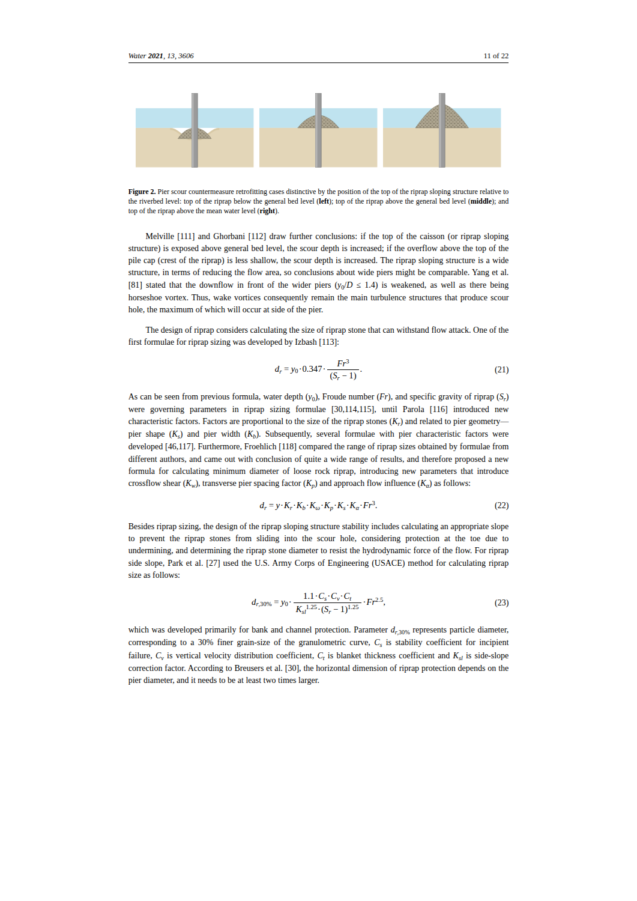Water 2021, 13, 3606 11 of 22
Figure 2. Pier scour countermeasure retrofitting cases distinctive by the position of the top of the riprap sloping structure relative to the riverbed level: top of the riprap below the general bed level (left); top of the riprap above the general bed level (middle); and top of the riprap above the mean water level (right).
Melville [111] and Ghorbani [112] draw further conclusions: if the top of the caisson (or riprap sloping structure) is exposed above general bed level, the scour depth is increased; if the overflow above the top of the pile cap (crest of the riprap) is less shallow, the scour depth is increased. The riprap sloping structure is a wide structure, in terms of reducing the flow area, so conclusions about wide piers might be comparable. Yang et al. [81] stated that the downflow in front of the wider piers (y0/D ≤ 1.4) is weakened, as well as there being horseshoe vortex. Thus, wake vortices consequently remain the main turbulence structures that produce scour hole, the maximum of which will occur at side of the pier.
The design of riprap considers calculating the size of riprap stone that can withstand flow attack. One of the first formulae for riprap sizing was developed by Izbash [113]:
dr = y0·0.347·Fr3(Sr − 1). (21)
As can be seen from previous formula, water depth (y0), Froude number (Fr), and specific gravity of riprap (Sr) were governing parameters in riprap sizing formulae [30,114,115], until Parola [116] introduced new characteristic factors. Factors are proportional to the size of the riprap stones (Kr) and related to pier geometry—pier shape (Ks) and pier width (Kb). Subsequently, several formulae with pier characteristic factors were developed [46,117]. Furthermore, Froehlich [118] compared the range of riprap sizes obtained by formulae from different authors, and came out with conclusion of quite a wide range of results, and therefore proposed a new formula for calculating minimum diameter of loose rock riprap, introducing new parameters that introduce crossflow shear (Kw), transverse pier spacing factor (Kp) and approach flow influence (Kα) as follows:
dr = y·Kr·Kb·Kω·Kp·Ks·Kα·Fr3. (22)
Besides riprap sizing, the design of the riprap sloping structure stability includes calculating an appropriate slope to prevent the riprap stones from sliding into the scour hole, considering protection at the toe due to undermining, and determining the riprap stone diameter to resist the hydrodynamic force of the flow. For riprap side slope, Park et al. [27] used the U.S. Army Corps of Engineering (USACE) method for calculating riprap size as follows:
dr,30% = y0·1.1·Cs·Cv·Ct Ksl1.25·(Sr − 1)1.25·Fr2.5, (23)
which was developed primarily for bank and channel protection. Parameter dr,30% represents particle diameter, corresponding to a 30% finer grain-size of the granulometric curve, Cs is stability coefficient for incipient failure, Cv is vertical velocity distribution coefficient, Ct is blanket thickness coefficient and Ksl is side-slope correction factor. According to Breusers et al. [30], the horizontal dimension of riprap protection depends on the pier diameter, and it needs to be at least two times larger.